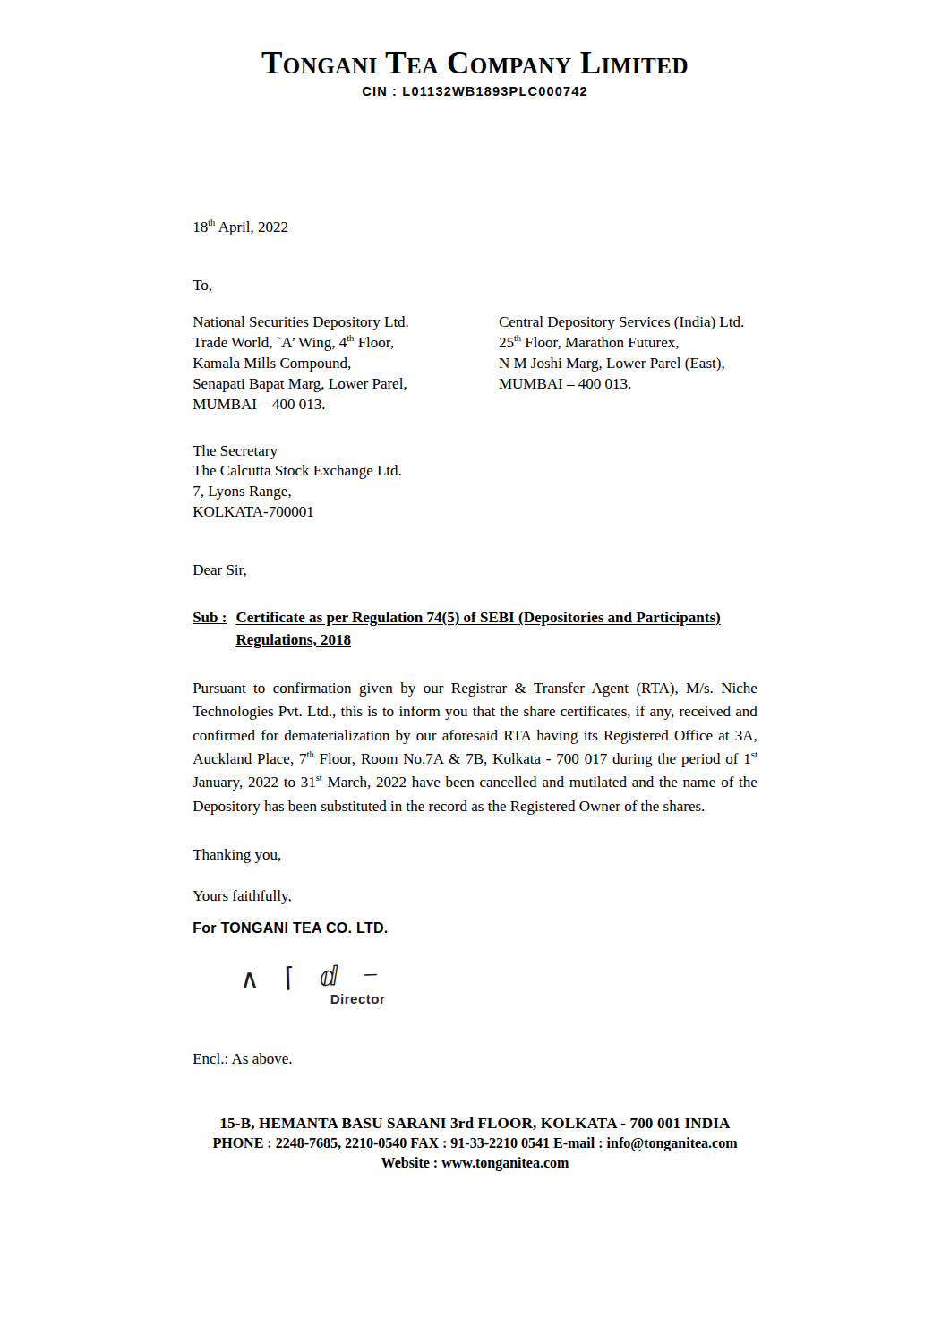Tongani Tea Company Limited
CIN : L01132WB1893PLC000742
18th April, 2022
To,
National Securities Depository Ltd.
Trade World, `A’ Wing, 4th Floor,
Kamala Mills Compound,
Senapati Bapat Marg, Lower Parel,
MUMBAI – 400 013.
Central Depository Services (India) Ltd.
25th Floor, Marathon Futurex,
N M Joshi Marg, Lower Parel (East),
MUMBAI – 400 013.
The Secretary
The Calcutta Stock Exchange Ltd.
7, Lyons Range,
KOLKATA-700001
Dear Sir,
Sub : Certificate as per Regulation 74(5) of SEBI (Depositories and Participants) Regulations, 2018
Pursuant to confirmation given by our Registrar & Transfer Agent (RTA), M/s. Niche Technologies Pvt. Ltd., this is to inform you that the share certificates, if any, received and confirmed for dematerialization by our aforesaid RTA having its Registered Office at 3A, Auckland Place, 7th Floor, Room No.7A & 7B, Kolkata - 700 017 during the period of 1st January, 2022 to 31st March, 2022 have been cancelled and mutilated and the name of the Depository has been substituted in the record as the Registered Owner of the shares.
Thanking you,
Yours faithfully,
For TONGANI TEA CO. LTD.
∧ ⌈ ⅆ − Director
Encl.: As above.
15-B, HEMANTA BASU SARANI 3rd FLOOR, KOLKATA - 700 001 INDIA
PHONE : 2248-7685, 2210-0540 FAX : 91-33-2210 0541 E-mail : info@tonganitea.com
Website : www.tonganitea.com